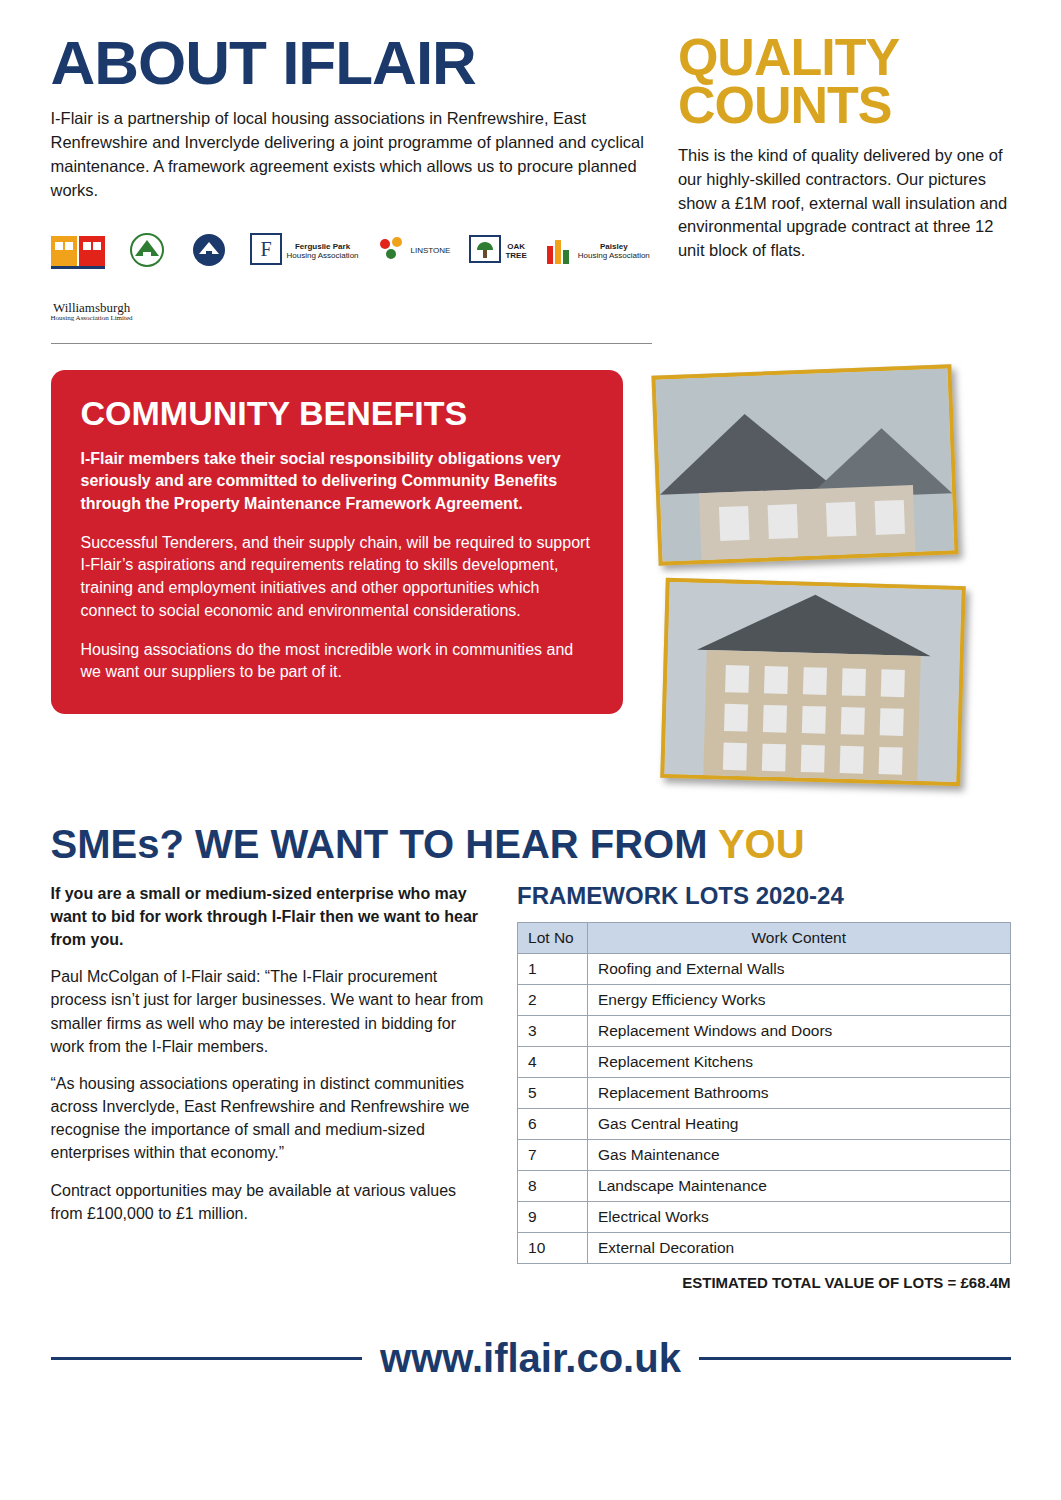ABOUT IFLAIR
I-Flair is a partnership of local housing associations in Renfrewshire, East Renfrewshire and Inverclyde delivering a joint programme of planned and cyclical maintenance. A framework agreement exists which allows us to procure planned works.
F
Ferguslie Park
Housing Association
LINSTONE
OAK
TREE
Paisley
Housing Association
Williamsburgh
Housing Association Limited
QUALITY
COUNTS
This is the kind of quality delivered by one of our highly-skilled contractors. Our pictures show a £1M roof, external wall insulation and environmental upgrade contract at three 12 unit block of flats.
COMMUNITY BENEFITS
I-Flair members take their social responsibility obligations very seriously and are committed to delivering Community Benefits through the Property Maintenance Framework Agreement.
Successful Tenderers, and their supply chain, will be required to support I-Flair’s aspirations and requirements relating to skills development, training and employment initiatives and other opportunities which connect to social economic and environmental considerations.
Housing associations do the most incredible work in communities and we want our suppliers to be part of it.
SMEs? WE WANT TO HEAR FROM YOU
If you are a small or medium-sized enterprise who may want to bid for work through I-Flair then we want to hear from you.
Paul McColgan of I-Flair said: “The I-Flair procurement process isn’t just for larger businesses. We want to hear from smaller firms as well who may be interested in bidding for work from the I-Flair members.
“As housing associations operating in distinct communities across Inverclyde, East Renfrewshire and Renfrewshire we recognise the importance of small and medium-sized enterprises within that economy.”
Contract opportunities may be available at various values from £100,000 to £1 million.
FRAMEWORK LOTS 2020-24
| Lot No | Work Content |
| --- | --- |
| 1 | Roofing and External Walls |
| 2 | Energy Efficiency Works |
| 3 | Replacement Windows and Doors |
| 4 | Replacement Kitchens |
| 5 | Replacement Bathrooms |
| 6 | Gas Central Heating |
| 7 | Gas Maintenance |
| 8 | Landscape Maintenance |
| 9 | Electrical Works |
| 10 | External Decoration |
ESTIMATED TOTAL VALUE OF LOTS = £68.4M
www.iflair.co.uk